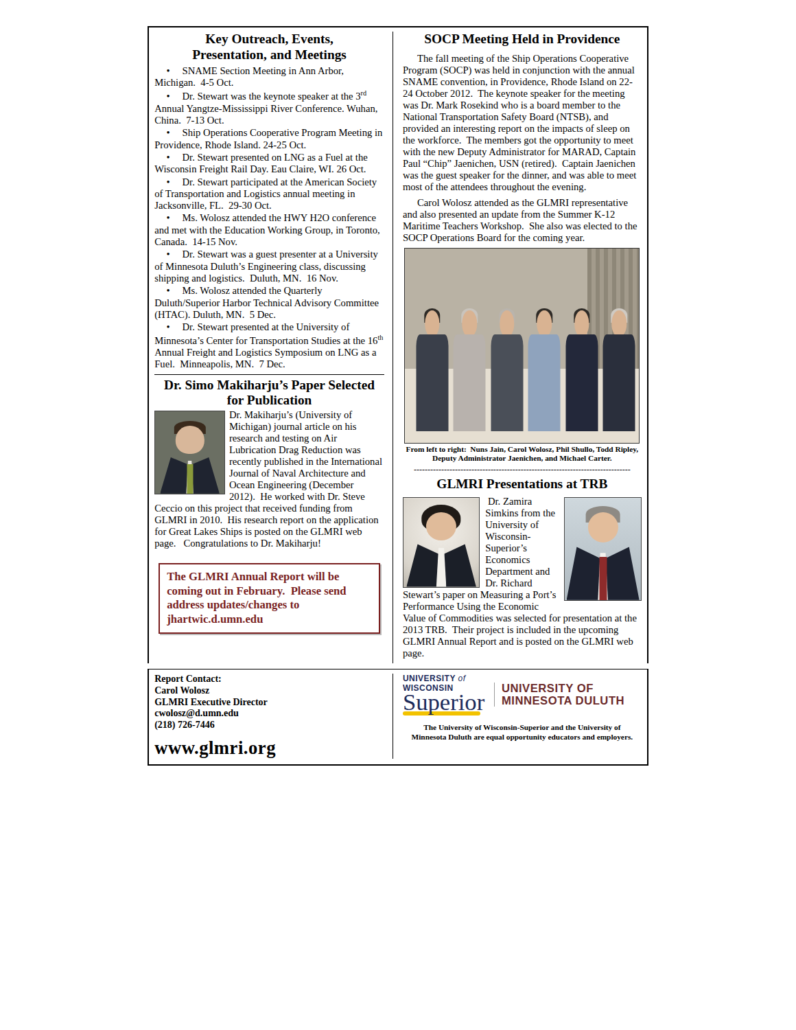Key Outreach, Events,
Presentation, and Meetings
•SNAME Section Meeting in Ann Arbor, Michigan. 4-5 Oct.
•Dr. Stewart was the keynote speaker at the 3rd Annual Yangtze-Mississippi River Conference. Wuhan, China. 7-13 Oct.
•Ship Operations Cooperative Program Meeting in Providence, Rhode Island. 24-25 Oct.
•Dr. Stewart presented on LNG as a Fuel at the Wisconsin Freight Rail Day. Eau Claire, WI. 26 Oct.
•Dr. Stewart participated at the American Society of Transportation and Logistics annual meeting in Jacksonville, FL. 29-30 Oct.
•Ms. Wolosz attended the HWY H2O conference and met with the Education Working Group, in Toronto, Canada. 14-15 Nov.
•Dr. Stewart was a guest presenter at a University of Minnesota Duluth’s Engineering class, discussing shipping and logistics. Duluth, MN. 16 Nov.
•Ms. Wolosz attended the Quarterly Duluth/Superior Harbor Technical Advisory Committee (HTAC). Duluth, MN. 5 Dec.
•Dr. Stewart presented at the University of Minnesota’s Center for Transportation Studies at the 16th Annual Freight and Logistics Symposium on LNG as a Fuel. Minneapolis, MN. 7 Dec.
Dr. Simo Makiharju’s Paper Selected
for Publication
Dr. Makiharju’s (University of Michigan) journal article on his research and testing on Air Lubrication Drag Reduction was recently published in the International Journal of Naval Architecture and Ocean Engineering (December 2012). He worked with Dr. Steve Ceccio on this project that received funding from GLMRI in 2010. His research report on the application for Great Lakes Ships is posted on the GLMRI web page. Congratulations to Dr. Makiharju!
The GLMRI Annual Report will be coming out in February. Please send address updates/changes to jhartwic.d.umn.edu
SOCP Meeting Held in Providence
The fall meeting of the Ship Operations Cooperative Program (SOCP) was held in conjunction with the annual SNAME convention, in Providence, Rhode Island on 22-24 October 2012. The keynote speaker for the meeting was Dr. Mark Rosekind who is a board member to the National Transportation Safety Board (NTSB), and provided an interesting report on the impacts of sleep on the workforce. The members got the opportunity to meet with the new Deputy Administrator for MARAD, Captain Paul “Chip” Jaenichen, USN (retired). Captain Jaenichen was the guest speaker for the dinner, and was able to meet most of the attendees throughout the evening.
Carol Wolosz attended as the GLMRI representative and also presented an update from the Summer K-12 Maritime Teachers Workshop. She also was elected to the SOCP Operations Board for the coming year.
From left to right: Nuns Jain, Carol Wolosz, Phil Shullo, Todd Ripley,
Deputy Administrator Jaenichen, and Michael Carter.
-------------------------------------------------------------------------------
GLMRI Presentations at TRB
Dr. Zamira Simkins from the University of Wisconsin-Superior’s Economics Department and Dr. Richard Stewart’s paper on Measuring a Port’s Performance Using the Economic Value of Commodities was selected for presentation at the 2013 TRB. Their project is included in the upcoming GLMRI Annual Report and is posted on the GLMRI web page.
Report Contact:
Carol Wolosz
GLMRI Executive Director
cwolosz@d.umn.edu
(218) 726-7446
www.glmri.org
UNIVERSITY of WISCONSIN
Superior
University of Minnesota Duluth
The University of Wisconsin-Superior and the University of
Minnesota Duluth are equal opportunity educators and employers.